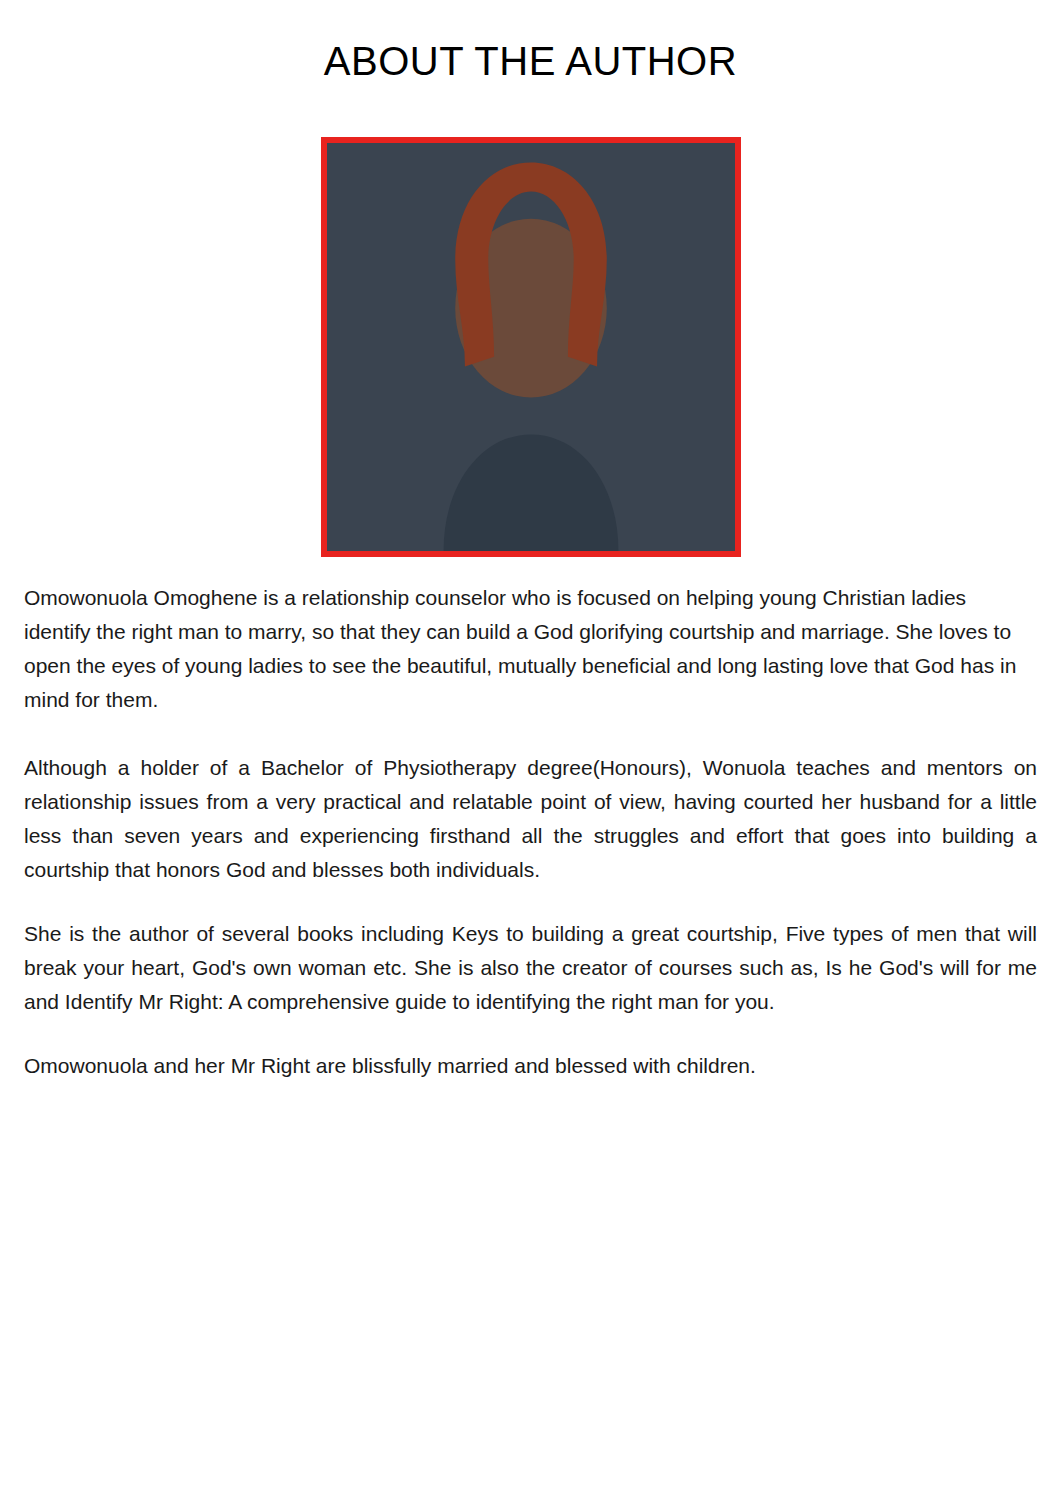ABOUT THE AUTHOR
Omowonuola Omoghene is a relationship counselor who is focused on helping young Christian ladies identify the right man to marry, so that they can build a God glorifying courtship and marriage. She loves to open the eyes of young ladies to see the beautiful, mutually beneficial and long lasting love that God has in mind for them.
Although a holder of a Bachelor of Physiotherapy degree(Honours), Wonuola teaches and mentors on relationship issues from a very practical and relatable point of view, having courted her husband for a little less than seven years and experiencing firsthand all the struggles and effort that goes into building a courtship that honors God and blesses both individuals.
She is the author of several books including Keys to building a great courtship, Five types of men that will break your heart, God's own woman etc. She is also the creator of courses such as, Is he God's will for me and Identify Mr Right: A comprehensive guide to identifying the right man for you.
Omowonuola and her Mr Right are blissfully married and blessed with children.